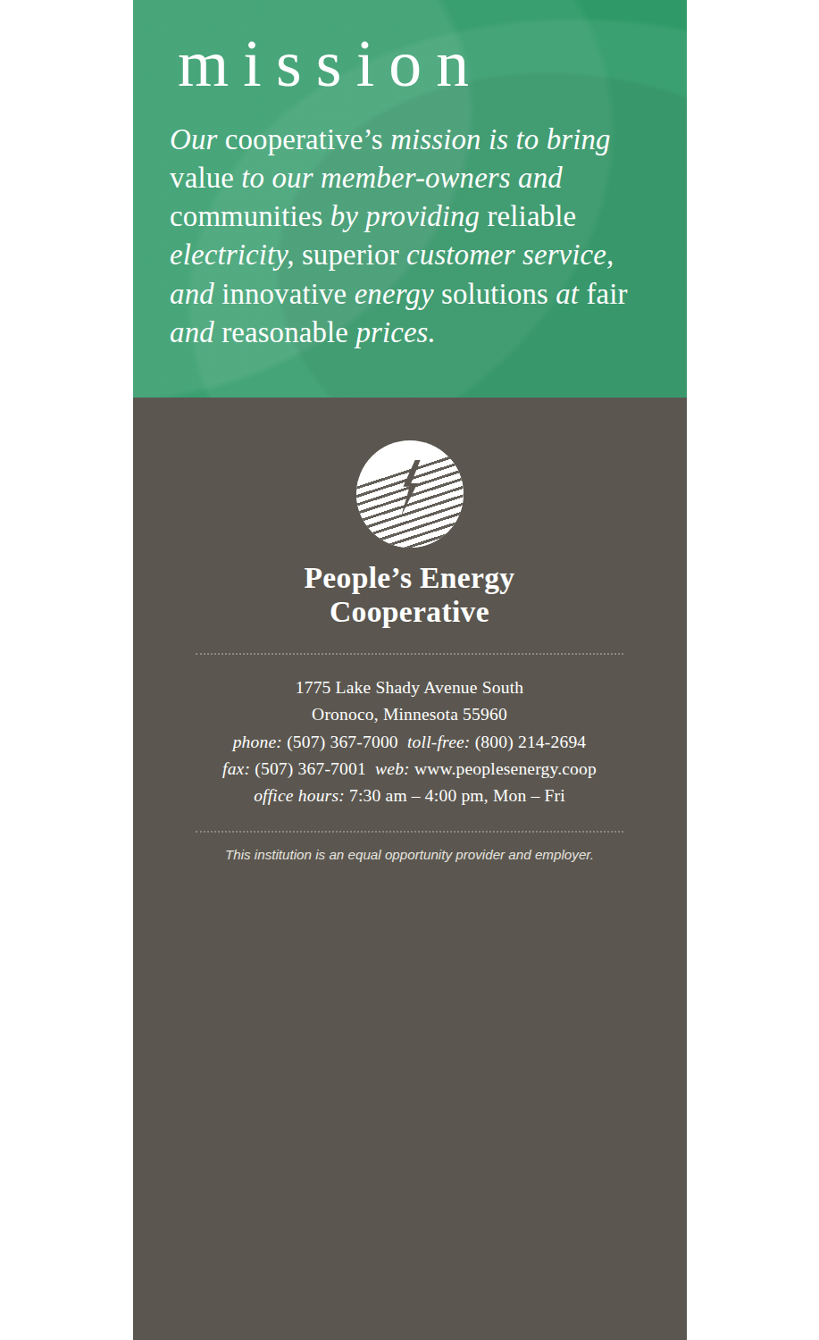mission
Our cooperative’s mission is to bring value to our member-owners and communities by providing reliable electricity, superior customer service, and innovative energy solutions at fair and reasonable prices.
®
People’s Energy
Cooperative
1775 Lake Shady Avenue South
Oronoco, Minnesota 55960
phone: (507) 367-7000 toll-free: (800) 214-2694
fax: (507) 367-7001 web: www.peoplesenergy.coop
office hours: 7:30 am – 4:00 pm, Mon – Fri
This institution is an equal opportunity provider and employer.